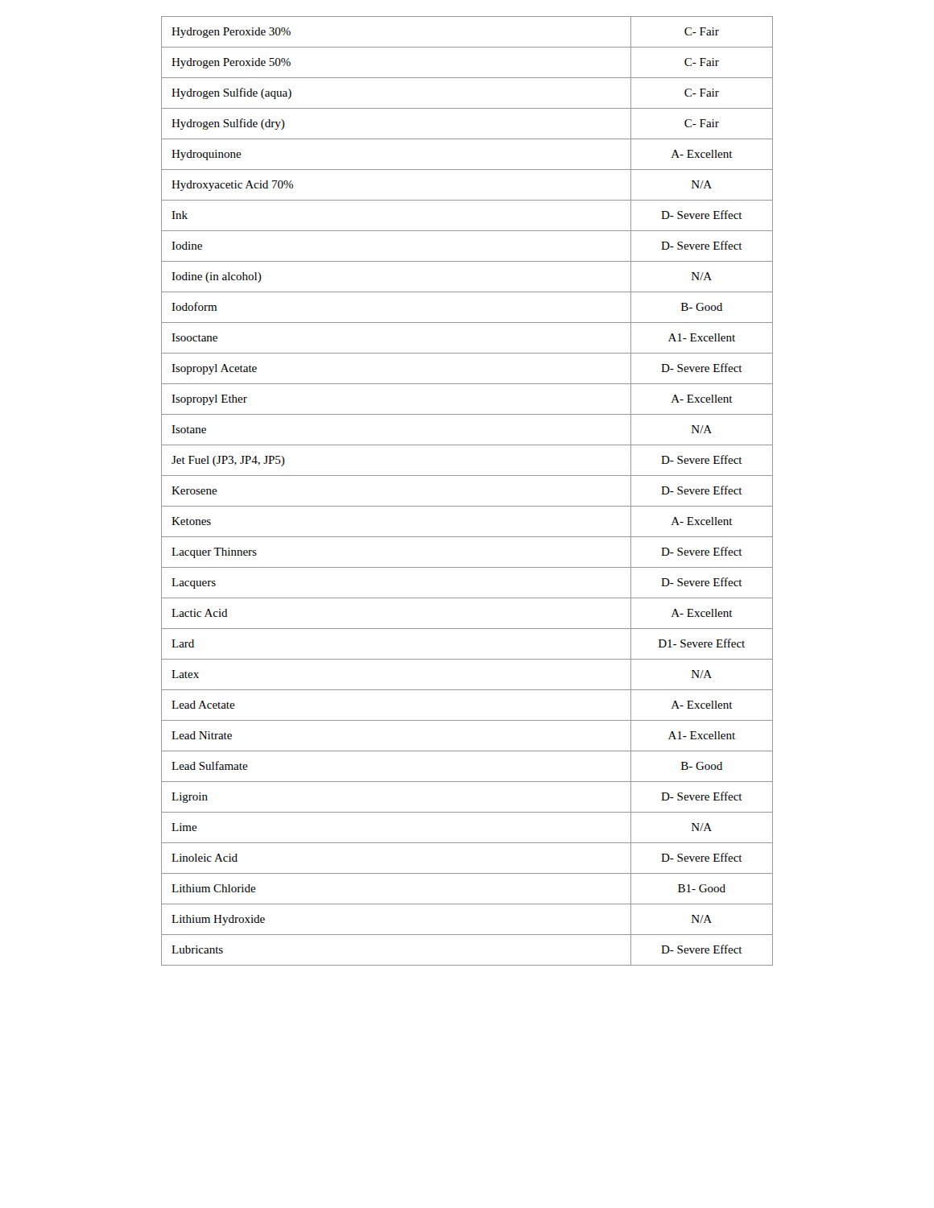| Hydrogen Peroxide 30% | C- Fair |
| Hydrogen Peroxide 50% | C- Fair |
| Hydrogen Sulfide (aqua) | C- Fair |
| Hydrogen Sulfide (dry) | C- Fair |
| Hydroquinone | A- Excellent |
| Hydroxyacetic Acid 70% | N/A |
| Ink | D- Severe Effect |
| Iodine | D- Severe Effect |
| Iodine (in alcohol) | N/A |
| Iodoform | B- Good |
| Isooctane | A1- Excellent |
| Isopropyl Acetate | D- Severe Effect |
| Isopropyl Ether | A- Excellent |
| Isotane | N/A |
| Jet Fuel (JP3, JP4, JP5) | D- Severe Effect |
| Kerosene | D- Severe Effect |
| Ketones | A- Excellent |
| Lacquer Thinners | D- Severe Effect |
| Lacquers | D- Severe Effect |
| Lactic Acid | A- Excellent |
| Lard | D1- Severe Effect |
| Latex | N/A |
| Lead Acetate | A- Excellent |
| Lead Nitrate | A1- Excellent |
| Lead Sulfamate | B- Good |
| Ligroin | D- Severe Effect |
| Lime | N/A |
| Linoleic Acid | D- Severe Effect |
| Lithium Chloride | B1- Good |
| Lithium Hydroxide | N/A |
| Lubricants | D- Severe Effect |